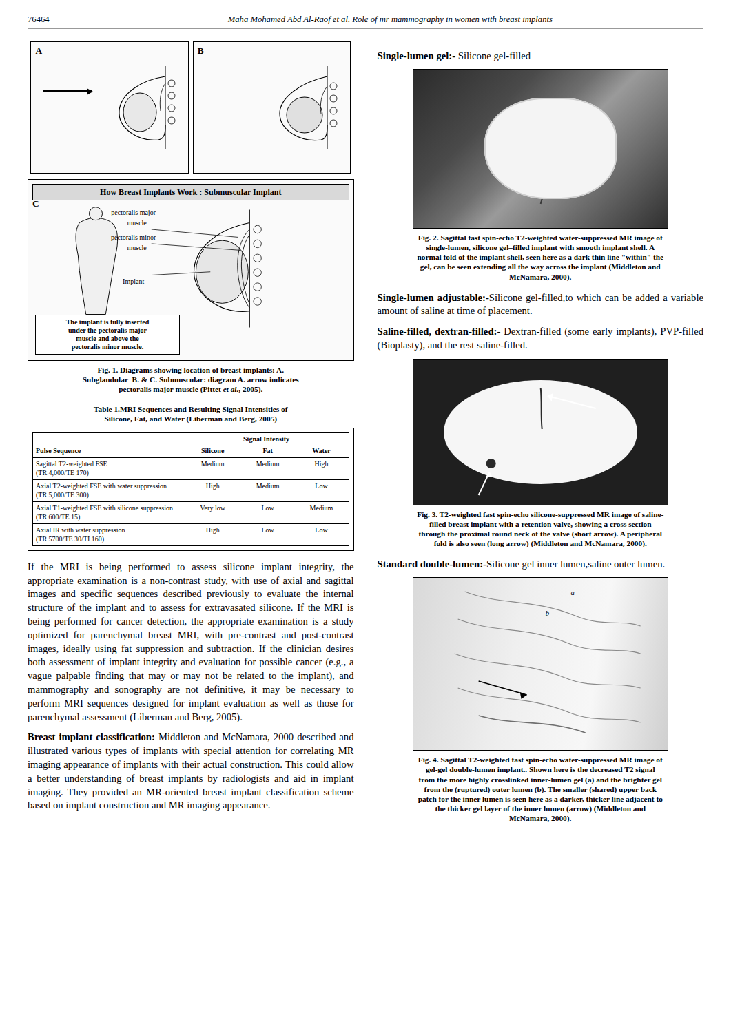76464 Maha Mohamed Abd Al-Raof et al. Role of mr mammography in women with breast implants
A
B
How Breast Implants Work : Submuscular Implant
C
pectoralis major
muscle
pectoralis minor
muscle
Implant
The implant is fully inserted
under the pectoralis major
muscle and above the
pectoralis minor muscle.
Fig. 1. Diagrams showing location of breast implants: A.
Subglandular B. & C. Submuscular: diagram A. arrow indicates
pectoralis major muscle (Pittet et al., 2005).
Table 1.MRI Sequences and Resulting Signal Intensities of
Silicone, Fat, and Water (Liberman and Berg, 2005)
| Pulse Sequence | Signal Intensity |
| --- | --- |
| Silicone | Fat | Water |
| Sagittal T2-weighted FSE (TR 4,000/TE 170) | Medium | Medium | High |
| Axial T2-weighted FSE with water suppression (TR 5,000/TE 300) | High | Medium | Low |
| Axial T1-weighted FSE with silicone suppression (TR 600/TE 15) | Very low | Low | Medium |
| Axial IR with water suppression (TR 5700/TE 30/TI 160) | High | Low | Low |
If the MRI is being performed to assess silicone implant integrity, the appropriate examination is a non-contrast study, with use of axial and sagittal images and specific sequences described previously to evaluate the internal structure of the implant and to assess for extravasated silicone. If the MRI is being performed for cancer detection, the appropriate examination is a study optimized for parenchymal breast MRI, with pre-contrast and post-contrast images, ideally using fat suppression and subtraction. If the clinician desires both assessment of implant integrity and evaluation for possible cancer (e.g., a vague palpable finding that may or may not be related to the implant), and mammography and sonography are not definitive, it may be necessary to perform MRI sequences designed for implant evaluation as well as those for parenchymal assessment (Liberman and Berg, 2005).
Breast implant classification: Middleton and McNamara, 2000 described and illustrated various types of implants with special attention for correlating MR imaging appearance of implants with their actual construction. This could allow a better understanding of breast implants by radiologists and aid in implant imaging. They provided an MR-oriented breast implant classification scheme based on implant construction and MR imaging appearance.
Single-lumen gel:- Silicone gel-filled
Fig. 2. Sagittal fast spin-echo T2-weighted water-suppressed MR image of
single-lumen, silicone gel–filled implant with smooth implant shell. A
normal fold of the implant shell, seen here as a dark thin line "within" the
gel, can be seen extending all the way across the implant (Middleton and
McNamara, 2000).
Single-lumen adjustable:-Silicone gel-filled,to which can be added a variable amount of saline at time of placement.
Saline-filled, dextran-filled:- Dextran-filled (some early implants), PVP-filled (Bioplasty), and the rest saline-filled.
Fig. 3. T2-weighted fast spin-echo silicone-suppressed MR image of saline-
filled breast implant with a retention valve, showing a cross section
through the proximal round neck of the valve (short arrow). A peripheral
fold is also seen (long arrow) (Middleton and McNamara, 2000).
Standard double-lumen:-Silicone gel inner lumen,saline outer lumen.
a b
Fig. 4. Sagittal T2-weighted fast spin-echo water-suppressed MR image of
gel-gel double-lumen implant.. Shown here is the decreased T2 signal
from the more highly crosslinked inner-lumen gel (a) and the brighter gel
from the (ruptured) outer lumen (b). The smaller (shared) upper back
patch for the inner lumen is seen here as a darker, thicker line adjacent to
the thicker gel layer of the inner lumen (arrow) (Middleton and
McNamara, 2000).